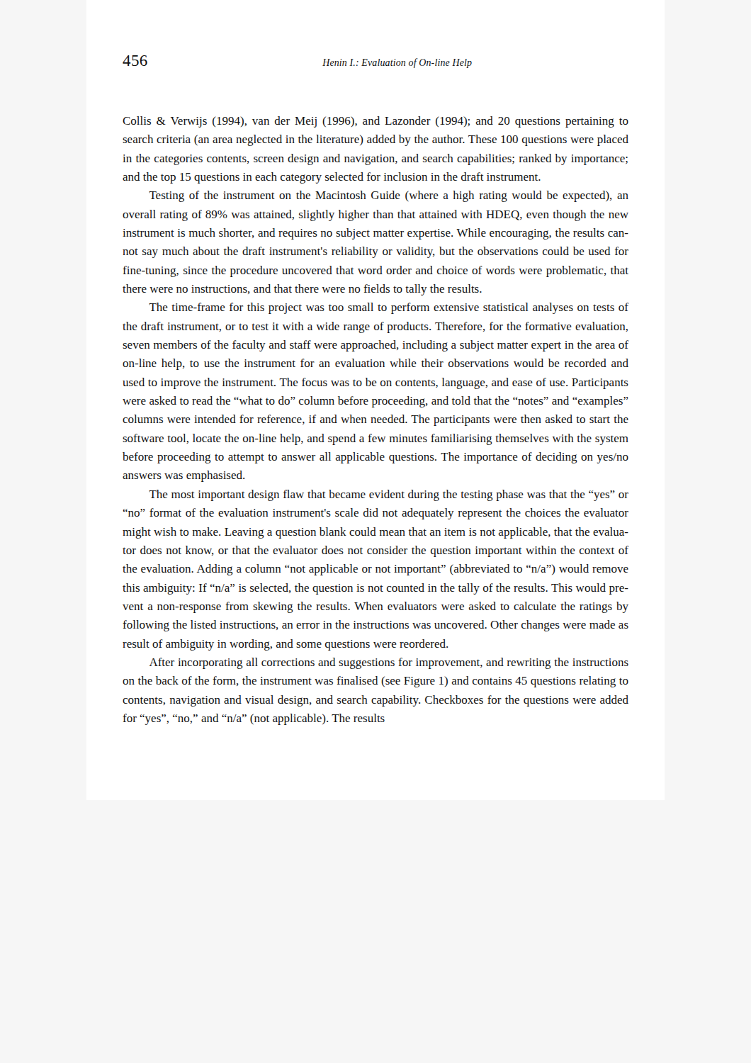456 Henin I.: Evaluation of On-line Help
Collis & Verwijs (1994), van der Meij (1996), and Lazonder (1994); and 20 questions pertaining to search criteria (an area neglected in the literature) added by the author. These 100 questions were placed in the categories contents, screen design and navigation, and search capabilities; ranked by importance; and the top 15 questions in each category selected for inclusion in the draft instrument.
Testing of the instrument on the Macintosh Guide (where a high rating would be expected), an overall rating of 89% was attained, slightly higher than that attained with HDEQ, even though the new instrument is much shorter, and requires no subject matter expertise. While encouraging, the results cannot say much about the draft instrument's reliability or validity, but the observations could be used for fine-tuning, since the procedure uncovered that word order and choice of words were problematic, that there were no instructions, and that there were no fields to tally the results.
The time-frame for this project was too small to perform extensive statistical analyses on tests of the draft instrument, or to test it with a wide range of products. Therefore, for the formative evaluation, seven members of the faculty and staff were approached, including a subject matter expert in the area of on-line help, to use the instrument for an evaluation while their observations would be recorded and used to improve the instrument. The focus was to be on contents, language, and ease of use. Participants were asked to read the “what to do” column before proceeding, and told that the “notes” and “examples” columns were intended for reference, if and when needed. The participants were then asked to start the software tool, locate the on-line help, and spend a few minutes familiarising themselves with the system before proceeding to attempt to answer all applicable questions. The importance of deciding on yes/no answers was emphasised.
The most important design flaw that became evident during the testing phase was that the “yes” or “no” format of the evaluation instrument's scale did not adequately represent the choices the evaluator might wish to make. Leaving a question blank could mean that an item is not applicable, that the evaluator does not know, or that the evaluator does not consider the question important within the context of the evaluation. Adding a column “not applicable or not important” (abbreviated to “n/a”) would remove this ambiguity: If “n/a” is selected, the question is not counted in the tally of the results. This would prevent a non-response from skewing the results. When evaluators were asked to calculate the ratings by following the listed instructions, an error in the instructions was uncovered. Other changes were made as result of ambiguity in wording, and some questions were reordered.
After incorporating all corrections and suggestions for improvement, and rewriting the instructions on the back of the form, the instrument was finalised (see Figure 1) and contains 45 questions relating to contents, navigation and visual design, and search capability. Checkboxes for the questions were added for “yes”, “no,” and “n/a” (not applicable). The results